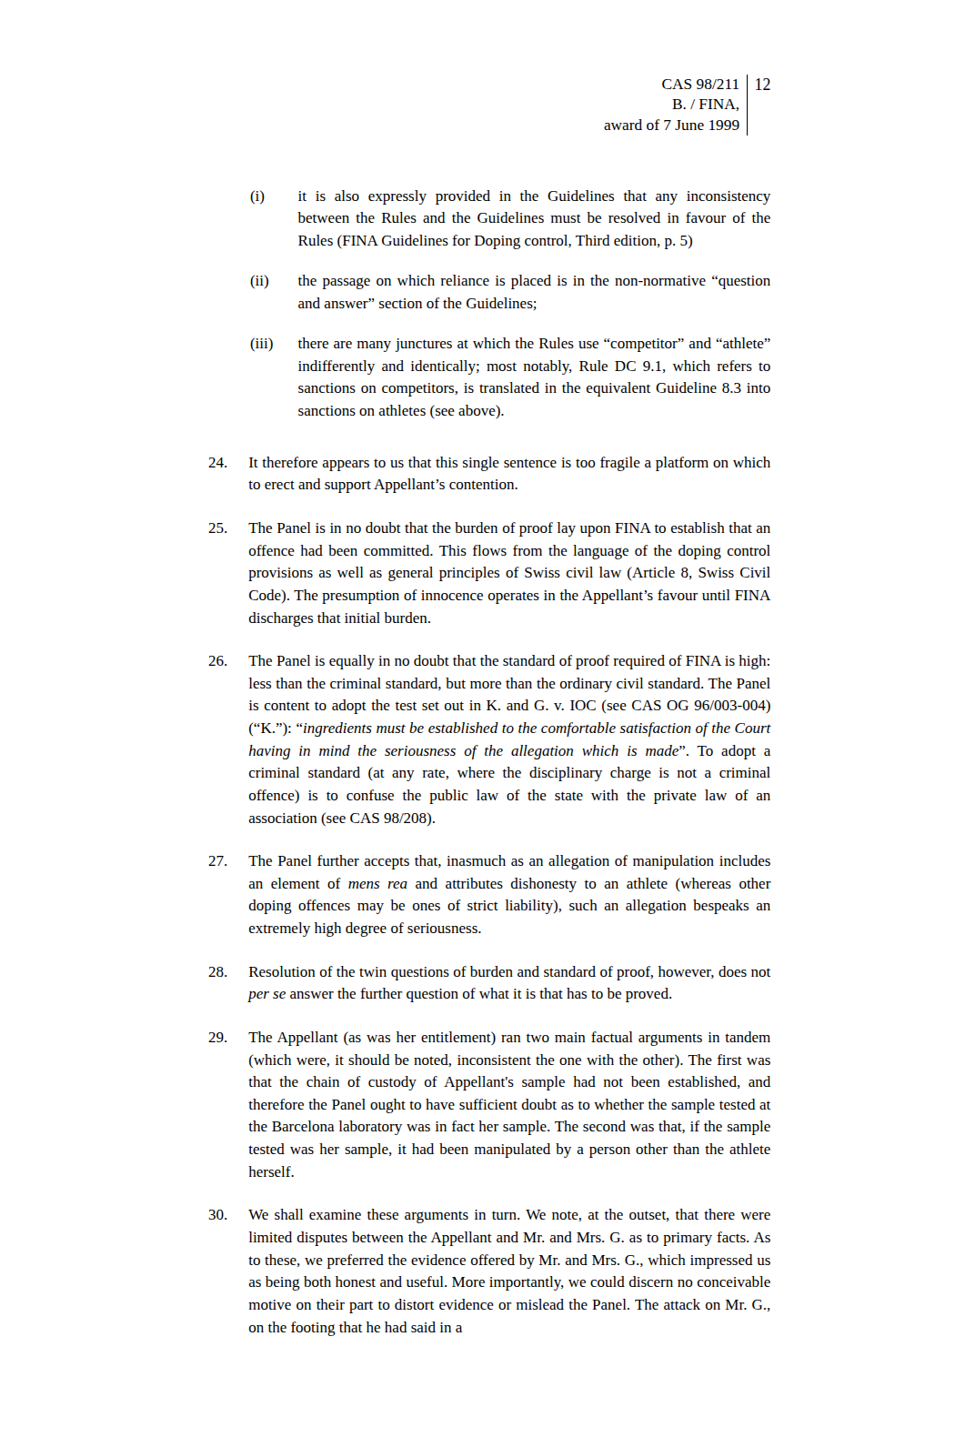CAS 98/211
B. / FINA,
award of 7 June 1999
12
(i) it is also expressly provided in the Guidelines that any inconsistency between the Rules and the Guidelines must be resolved in favour of the Rules (FINA Guidelines for Doping control, Third edition, p. 5)
(ii) the passage on which reliance is placed is in the non-normative “question and answer” section of the Guidelines;
(iii) there are many junctures at which the Rules use “competitor” and “athlete” indifferently and identically; most notably, Rule DC 9.1, which refers to sanctions on competitors, is translated in the equivalent Guideline 8.3 into sanctions on athletes (see above).
24. It therefore appears to us that this single sentence is too fragile a platform on which to erect and support Appellant’s contention.
25. The Panel is in no doubt that the burden of proof lay upon FINA to establish that an offence had been committed. This flows from the language of the doping control provisions as well as general principles of Swiss civil law (Article 8, Swiss Civil Code). The presumption of innocence operates in the Appellant’s favour until FINA discharges that initial burden.
26. The Panel is equally in no doubt that the standard of proof required of FINA is high: less than the criminal standard, but more than the ordinary civil standard. The Panel is content to adopt the test set out in K. and G. v. IOC (see CAS OG 96/003-004) (“K.”): “ingredients must be established to the comfortable satisfaction of the Court having in mind the seriousness of the allegation which is made”. To adopt a criminal standard (at any rate, where the disciplinary charge is not a criminal offence) is to confuse the public law of the state with the private law of an association (see CAS 98/208).
27. The Panel further accepts that, inasmuch as an allegation of manipulation includes an element of mens rea and attributes dishonesty to an athlete (whereas other doping offences may be ones of strict liability), such an allegation bespeaks an extremely high degree of seriousness.
28. Resolution of the twin questions of burden and standard of proof, however, does not per se answer the further question of what it is that has to be proved.
29. The Appellant (as was her entitlement) ran two main factual arguments in tandem (which were, it should be noted, inconsistent the one with the other). The first was that the chain of custody of Appellant's sample had not been established, and therefore the Panel ought to have sufficient doubt as to whether the sample tested at the Barcelona laboratory was in fact her sample. The second was that, if the sample tested was her sample, it had been manipulated by a person other than the athlete herself.
30. We shall examine these arguments in turn. We note, at the outset, that there were limited disputes between the Appellant and Mr. and Mrs. G. as to primary facts. As to these, we preferred the evidence offered by Mr. and Mrs. G., which impressed us as being both honest and useful. More importantly, we could discern no conceivable motive on their part to distort evidence or mislead the Panel. The attack on Mr. G., on the footing that he had said in a